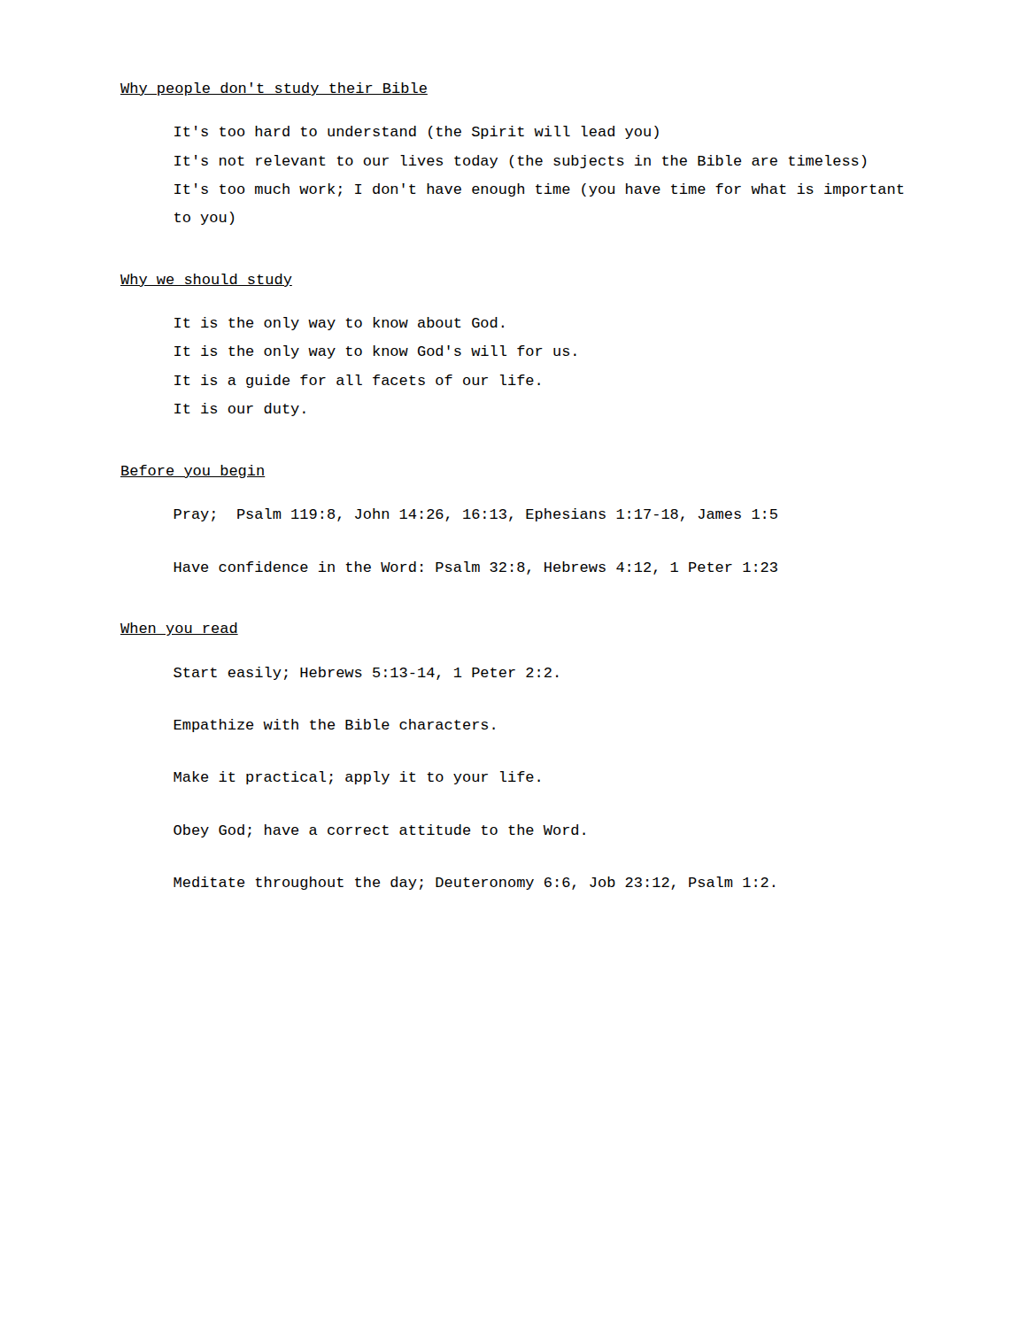Why people don't study their Bible
It's too hard to understand (the Spirit will lead you)
It's not relevant to our lives today (the subjects in the Bible are timeless)
It's too much work; I don't have enough time (you have time for what is important to you)
Why we should study
It is the only way to know about God.
It is the only way to know God's will for us.
It is a guide for all facets of our life.
It is our duty.
Before you begin
Pray; Psalm 119:8, John 14:26, 16:13, Ephesians 1:17-18, James 1:5
Have confidence in the Word: Psalm 32:8, Hebrews 4:12, 1 Peter 1:23
When you read
Start easily; Hebrews 5:13-14, 1 Peter 2:2.
Empathize with the Bible characters.
Make it practical; apply it to your life.
Obey God; have a correct attitude to the Word.
Meditate throughout the day; Deuteronomy 6:6, Job 23:12, Psalm 1:2.